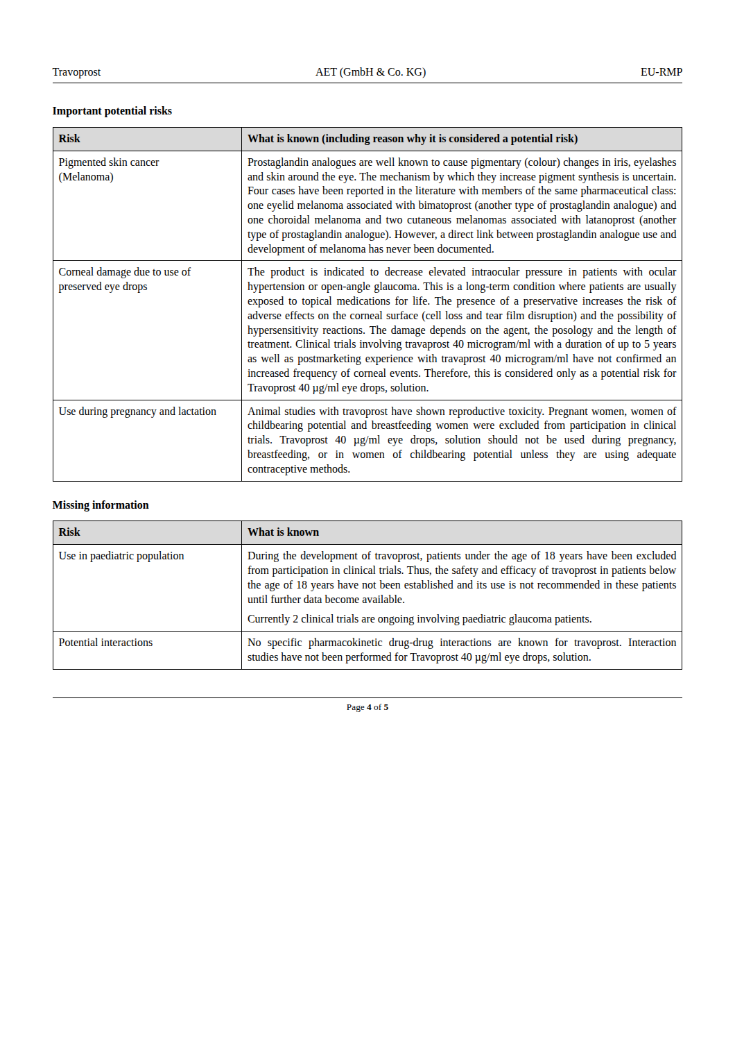Travoprost AET (GmbH & Co. KG) EU-RMP
Important potential risks
| Risk | What is known (including reason why it is considered a potential risk) |
| --- | --- |
| Pigmented skin cancer (Melanoma) | Prostaglandin analogues are well known to cause pigmentary (colour) changes in iris, eyelashes and skin around the eye. The mechanism by which they increase pigment synthesis is uncertain. Four cases have been reported in the literature with members of the same pharmaceutical class: one eyelid melanoma associated with bimatoprost (another type of prostaglandin analogue) and one choroidal melanoma and two cutaneous melanomas associated with latanoprost (another type of prostaglandin analogue). However, a direct link between prostaglandin analogue use and development of melanoma has never been documented. |
| Corneal damage due to use of preserved eye drops | The product is indicated to decrease elevated intraocular pressure in patients with ocular hypertension or open-angle glaucoma. This is a long-term condition where patients are usually exposed to topical medications for life. The presence of a preservative increases the risk of adverse effects on the corneal surface (cell loss and tear film disruption) and the possibility of hypersensitivity reactions. The damage depends on the agent, the posology and the length of treatment. Clinical trials involving travaprost 40 microgram/ml with a duration of up to 5 years as well as postmarketing experience with travaprost 40 microgram/ml have not confirmed an increased frequency of corneal events. Therefore, this is considered only as a potential risk for Travoprost 40 µg/ml eye drops, solution. |
| Use during pregnancy and lactation | Animal studies with travoprost have shown reproductive toxicity. Pregnant women, women of childbearing potential and breastfeeding women were excluded from participation in clinical trials. Travoprost 40 µg/ml eye drops, solution should not be used during pregnancy, breastfeeding, or in women of childbearing potential unless they are using adequate contraceptive methods. |
Missing information
| Risk | What is known |
| --- | --- |
| Use in paediatric population | During the development of travoprost, patients under the age of 18 years have been excluded from participation in clinical trials. Thus, the safety and efficacy of travoprost in patients below the age of 18 years have not been established and its use is not recommended in these patients until further data become available. Currently 2 clinical trials are ongoing involving paediatric glaucoma patients. |
| Potential interactions | No specific pharmacokinetic drug-drug interactions are known for travoprost. Interaction studies have not been performed for Travoprost 40 µg/ml eye drops, solution. |
Page 4 of 5